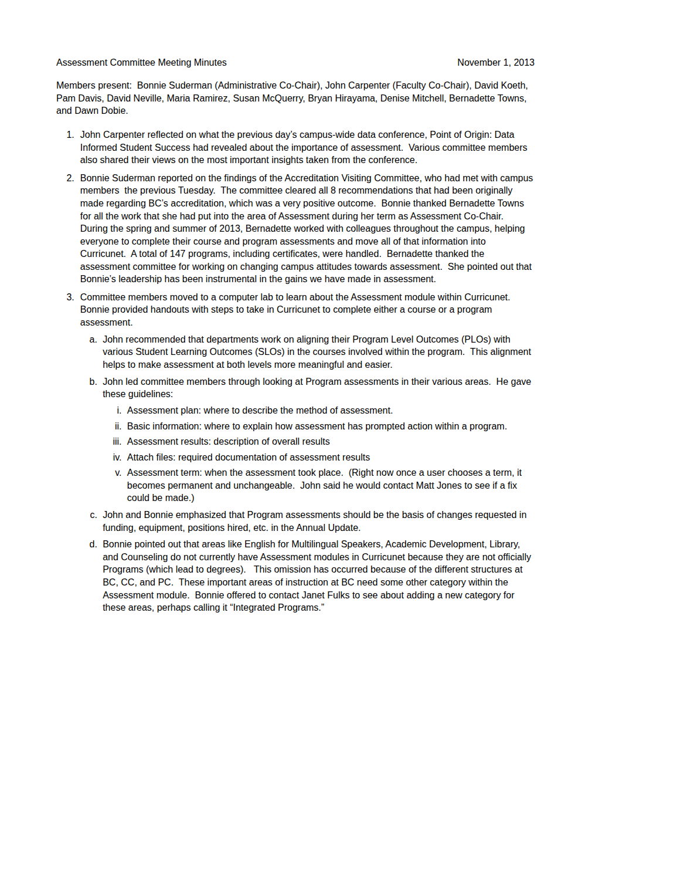Assessment Committee Meeting Minutes November 1, 2013
Members present: Bonnie Suderman (Administrative Co-Chair), John Carpenter (Faculty Co-Chair), David Koeth, Pam Davis, David Neville, Maria Ramirez, Susan McQuerry, Bryan Hirayama, Denise Mitchell, Bernadette Towns, and Dawn Dobie.
John Carpenter reflected on what the previous day’s campus-wide data conference, Point of Origin: Data Informed Student Success had revealed about the importance of assessment. Various committee members also shared their views on the most important insights taken from the conference.
Bonnie Suderman reported on the findings of the Accreditation Visiting Committee, who had met with campus members the previous Tuesday. The committee cleared all 8 recommendations that had been originally made regarding BC’s accreditation, which was a very positive outcome. Bonnie thanked Bernadette Towns for all the work that she had put into the area of Assessment during her term as Assessment Co-Chair. During the spring and summer of 2013, Bernadette worked with colleagues throughout the campus, helping everyone to complete their course and program assessments and move all of that information into Curricunet. A total of 147 programs, including certificates, were handled. Bernadette thanked the assessment committee for working on changing campus attitudes towards assessment. She pointed out that Bonnie’s leadership has been instrumental in the gains we have made in assessment.
Committee members moved to a computer lab to learn about the Assessment module within Curricunet. Bonnie provided handouts with steps to take in Curricunet to complete either a course or a program assessment.
John recommended that departments work on aligning their Program Level Outcomes (PLOs) with various Student Learning Outcomes (SLOs) in the courses involved within the program. This alignment helps to make assessment at both levels more meaningful and easier.
John led committee members through looking at Program assessments in their various areas. He gave these guidelines:
Assessment plan: where to describe the method of assessment.
Basic information: where to explain how assessment has prompted action within a program.
Assessment results: description of overall results
Attach files: required documentation of assessment results
Assessment term: when the assessment took place. (Right now once a user chooses a term, it becomes permanent and unchangeable. John said he would contact Matt Jones to see if a fix could be made.)
John and Bonnie emphasized that Program assessments should be the basis of changes requested in funding, equipment, positions hired, etc. in the Annual Update.
Bonnie pointed out that areas like English for Multilingual Speakers, Academic Development, Library, and Counseling do not currently have Assessment modules in Curricunet because they are not officially Programs (which lead to degrees). This omission has occurred because of the different structures at BC, CC, and PC. These important areas of instruction at BC need some other category within the Assessment module. Bonnie offered to contact Janet Fulks to see about adding a new category for these areas, perhaps calling it “Integrated Programs.”